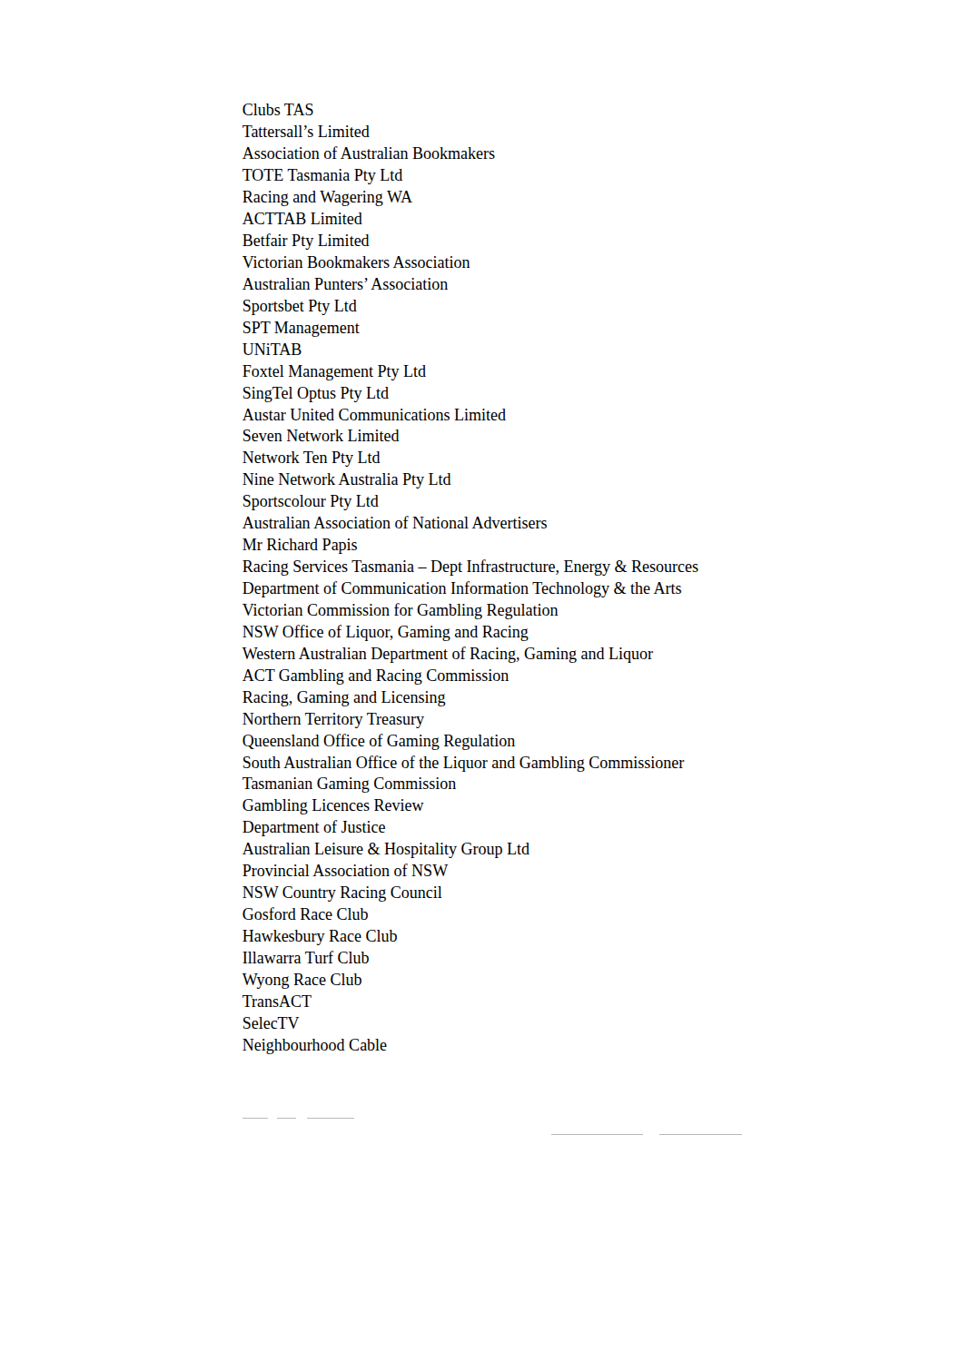Clubs TAS
Tattersall’s Limited
Association of Australian Bookmakers
TOTE Tasmania Pty Ltd
Racing and Wagering WA
ACTTAB Limited
Betfair Pty Limited
Victorian Bookmakers Association
Australian Punters’ Association
Sportsbet Pty Ltd
SPT Management
UNiTAB
Foxtel Management Pty Ltd
SingTel Optus Pty Ltd
Austar United Communications Limited
Seven Network Limited
Network Ten Pty Ltd
Nine Network Australia Pty Ltd
Sportscolour Pty Ltd
Australian Association of National Advertisers
Mr Richard Papis
Racing Services Tasmania – Dept Infrastructure, Energy & Resources
Department of Communication Information Technology & the Arts
Victorian Commission for Gambling Regulation
NSW Office of Liquor, Gaming and Racing
Western Australian Department of Racing, Gaming and Liquor
ACT Gambling and Racing Commission
Racing, Gaming and Licensing
Northern Territory Treasury
Queensland Office of Gaming Regulation
South Australian Office of the Liquor and Gambling Commissioner
Tasmanian Gaming Commission
Gambling Licences Review
Department of Justice
Australian Leisure & Hospitality Group Ltd
Provincial Association of NSW
NSW Country Racing Council
Gosford Race Club
Hawkesbury Race Club
Illawarra Turf Club
Wyong Race Club
TransACT
SelecTV
Neighbourhood Cable